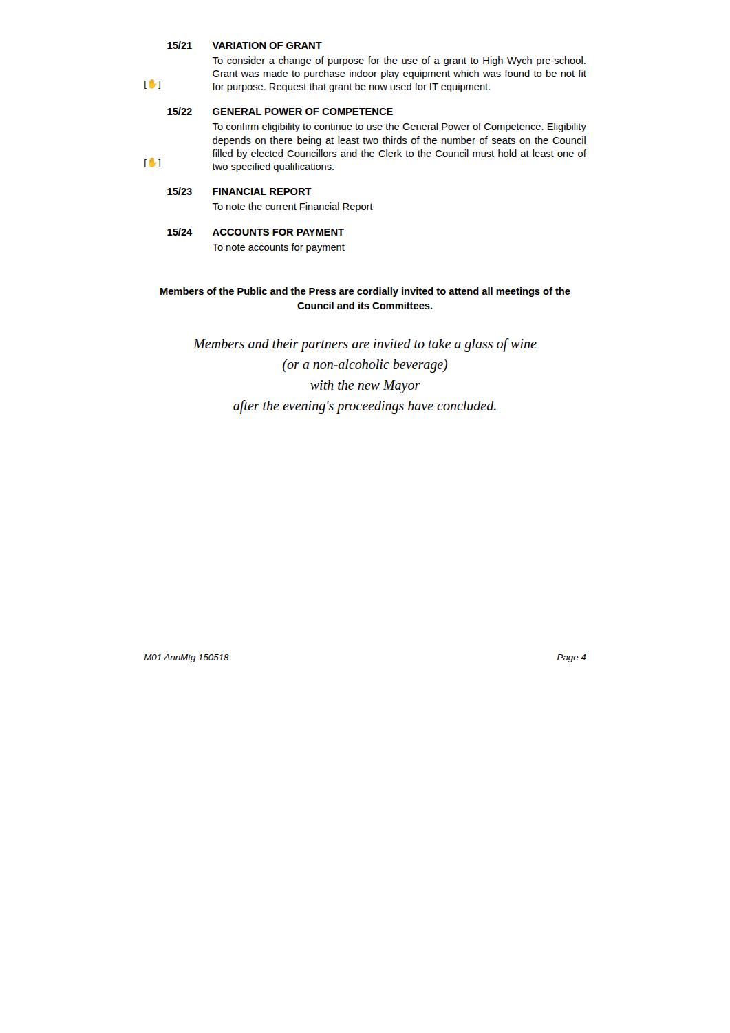15/21
VARIATION OF GRANT
[✋]
To consider a change of purpose for the use of a grant to High Wych pre-school. Grant was made to purchase indoor play equipment which was found to be not fit for purpose. Request that grant be now used for IT equipment.
15/22
GENERAL POWER OF COMPETENCE
[✋]
To confirm eligibility to continue to use the General Power of Competence. Eligibility depends on there being at least two thirds of the number of seats on the Council filled by elected Councillors and the Clerk to the Council must hold at least one of two specified qualifications.
15/23
FINANCIAL REPORT
To note the current Financial Report
15/24
ACCOUNTS FOR PAYMENT
To note accounts for payment
Members of the Public and the Press are cordially invited to attend all meetings of the Council and its Committees.
Members and their partners are invited to take a glass of wine
(or a non-alcoholic beverage)
with the new Mayor
after the evening's proceedings have concluded.
M01 AnnMtg 150518
Page 4